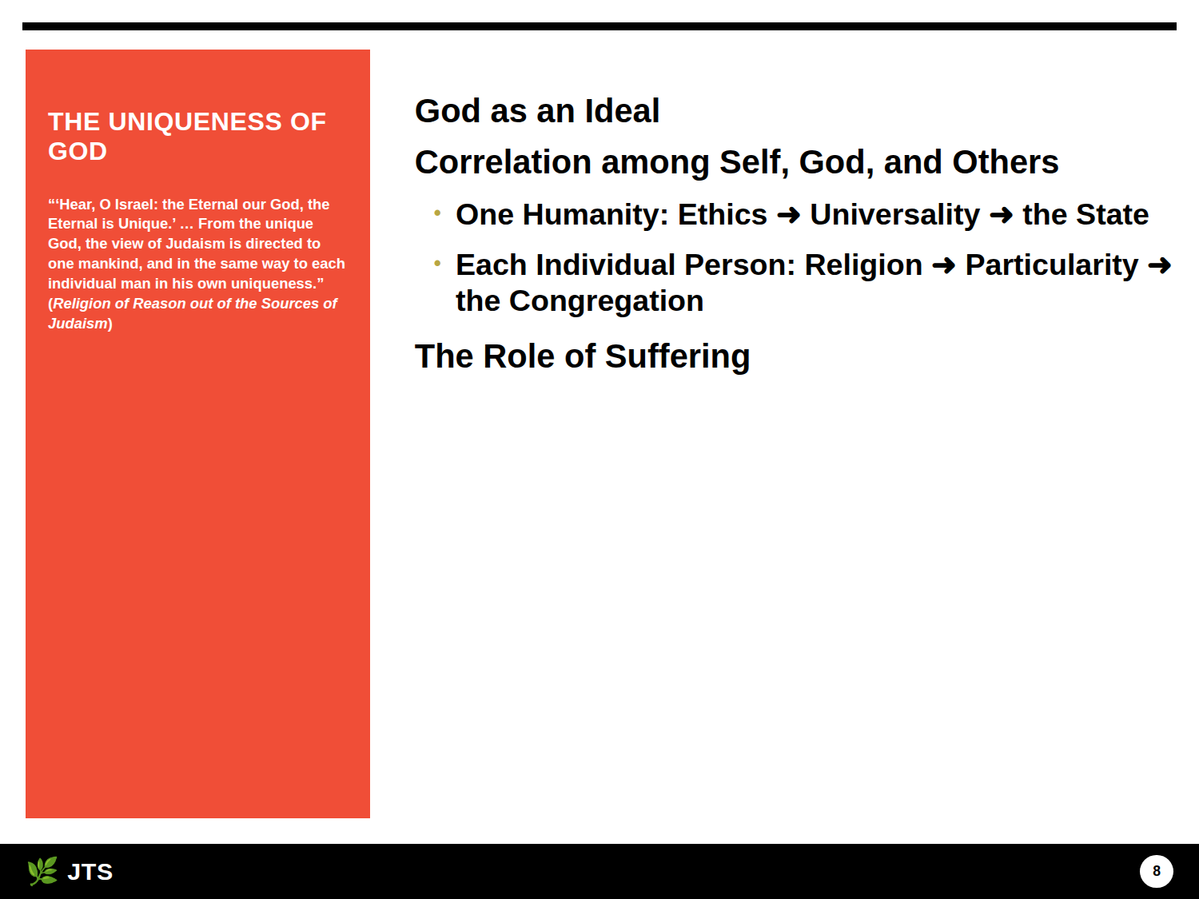The Uniqueness of God
“‘Hear, O Israel: the Eternal our God, the Eternal is Unique.’ … From the unique God, the view of Judaism is directed to one mankind, and in the same way to each individual man in his own uniqueness.” (Religion of Reason out of the Sources of Judaism)
God as an Ideal
Correlation among Self, God, and Others
One Humanity: Ethics ➜ Universality ➜ the State
Each Individual Person: Religion ➜ Particularity ➜ the Congregation
The Role of Suffering
🌿JTS
8